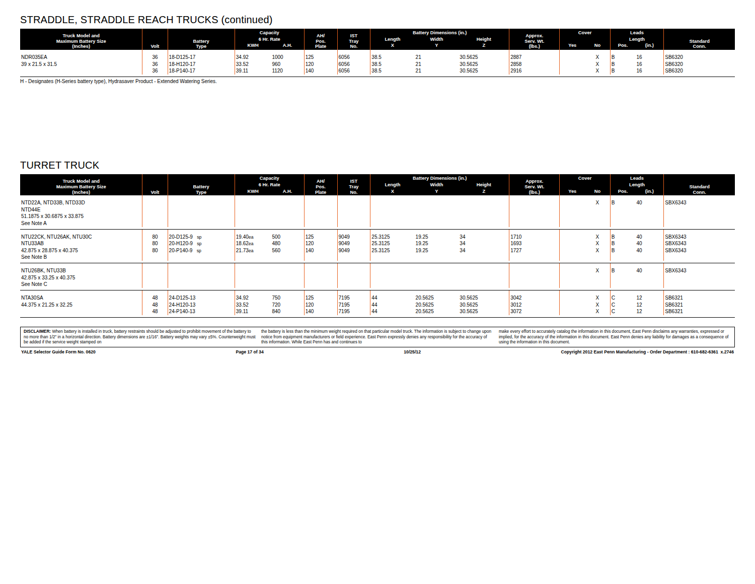STRADDLE, STRADDLE REACH TRUCKS (continued)
| Truck Model and Maximum Battery Size (Inches) | Volt | Battery Type | Capacity | AH/ Pos. Plate | IST Tray No. | Battery Dimensions (in.) | Approx. Serv. Wt. (lbs.) | Cover | Leads | Standard Conn. |
| --- | --- | --- | --- | --- | --- | --- | --- | --- | --- | --- |
| 6 Hr. Rate | Length | Width | Height | | Length |
| KWH | A.H. | X | Y | Z | Yes | No | Pos. | (in.) |
| NDR035EA | 36 | 18-D125-17 | 34.92 | 1000 | 125 | 6056 | 38.5 | 21 | 30.5625 | 2887 | | X | B | 16 | SB6320 |
| 39 x 21.5 x 31.5 | 36 | 18-H120-17 | 33.52 | 960 | 120 | 6056 | 38.5 | 21 | 30.5625 | 2858 | | X | B | 16 | SB6320 |
| | 36 | 18-P140-17 | 39.11 | 1120 | 140 | 6056 | 38.5 | 21 | 30.5625 | 2916 | | X | B | 16 | SB6320 |
H - Designates (H-Series battery type), Hydrasaver Product - Extended Watering Series.
TURRET TRUCK
| Truck Model and Maximum Battery Size (Inches) | Volt | Battery Type | Capacity | AH/ Pos. Plate | IST Tray No. | Battery Dimensions (in.) | Approx. Serv. Wt. (lbs.) | Cover | Leads | Standard Conn. |
| --- | --- | --- | --- | --- | --- | --- | --- | --- | --- | --- |
| 6 Hr. Rate | Length | Width | Height | | Length |
| KWH | A.H. | X | Y | Z | Yes | No | Pos. | (in.) |
| NTD22A, NTD33B, NTD33D | | | | | | | | | | | | X | B | 40 | SBX6343 |
| NTD44E | | | | | | | | | | | | | | | |
| 51.1875 x 30.6875 x 33.875 | | | | | | | | | | | | | | | |
| See Note A | | | | | | | | | | | | | | | |
| NTU22CK, NTU26AK, NTU30C | 80 | 20-D125-9 sp | 19.40 ea | 500 | 125 | 9049 | 25.3125 | 19.25 | 34 | 1710 | | X | B | 40 | SBX6343 |
| NTU33AB | 80 | 20-H120-9 sp | 18.62 ea | 480 | 120 | 9049 | 25.3125 | 19.25 | 34 | 1693 | | X | B | 40 | SBX6343 |
| 42.875 x 28.875 x 40.375 | 80 | 20-P140-9 sp | 21.73 ea | 560 | 140 | 9049 | 25.3125 | 19.25 | 34 | 1727 | | X | B | 40 | SBX6343 |
| See Note B | | | | | | | | | | | | | | | |
| NTU26BK, NTU33B | | | | | | | | | | | | X | B | 40 | SBX6343 |
| 42.875 x 33.25 x 40.375 | | | | | | | | | | | | | | | |
| See Note C | | | | | | | | | | | | | | | |
| NTA30SA | 48 | 24-D125-13 | 34.92 | 750 | 125 | 7195 | 44 | 20.5625 | 30.5625 | 3042 | | X | C | 12 | SB6321 |
| 44.375 x 21.25 x 32.25 | 48 | 24-H120-13 | 33.52 | 720 | 120 | 7195 | 44 | 20.5625 | 30.5625 | 3012 | | X | C | 12 | SB6321 |
| | 48 | 24-P140-13 | 39.11 | 840 | 140 | 7195 | 44 | 20.5625 | 30.5625 | 3072 | | X | C | 12 | SB6321 |
DISCLAIMER: When battery is installed in truck, battery restraints should be adjusted to prohibit movement of the battery to no more than 1/2" in a horizontal direction. Battery dimensions are ±1/16". Battery weights may vary ±5%. Counterweight must be added if the service weight stamped on
the battery is less than the minimum weight required on that particular model truck. The information is subject to change upon notice from equipment manufacturers or field experience. East Penn expressly denies any responsibility for the accuracy of this information. While East Penn has and continues to
make every effort to accurately catalog the information in this document, East Penn disclaims any warranties, expressed or implied, for the accuracy of the information in this document. East Penn denies any liability for damages as a consequence of using the information in this document.
YALE Selector Guide Form No. 0620 Page 17 of 34 10/25/12 Copyright 2012 East Penn Manufacturing - Order Department : 610-682-6361 x.2746